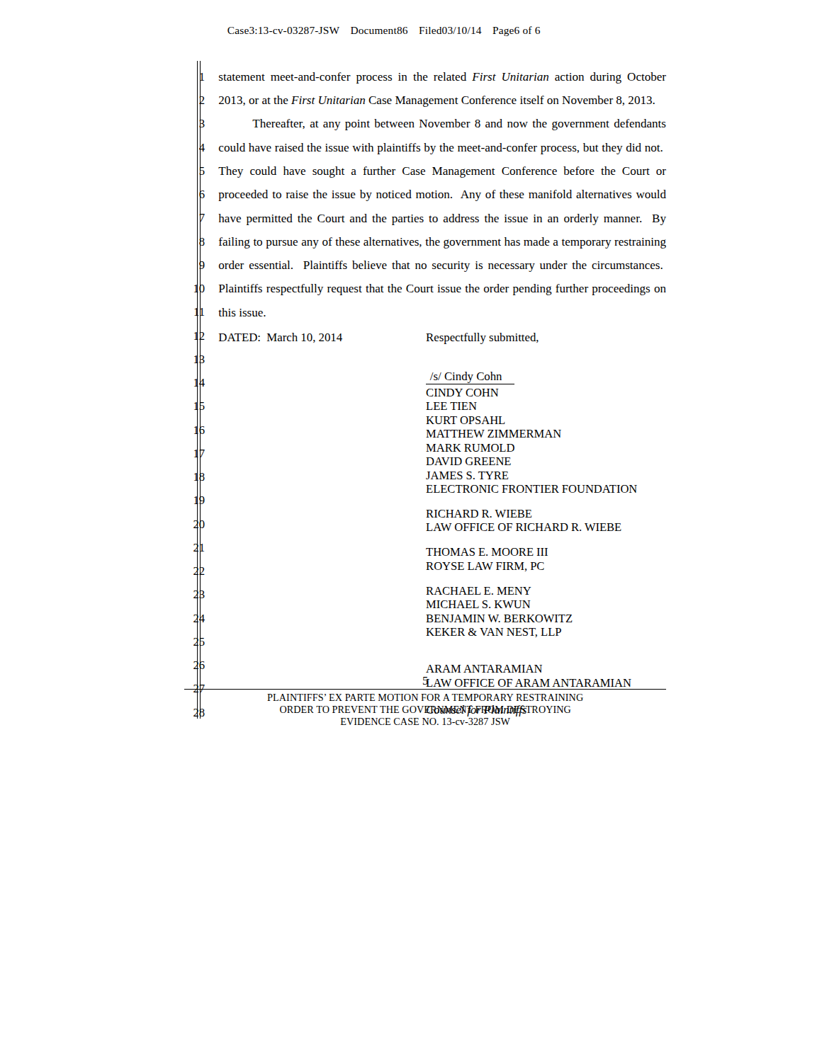Case3:13-cv-03287-JSW Document86 Filed03/10/14 Page6 of 6
1
2
3
4
5
6
7
8
9
10
11
12
13
14
15
16
17
18
19
20
21
22
23
24
25
26
27
28
statement meet-and-confer process in the related First Unitarian action during October 2013, or at the First Unitarian Case Management Conference itself on November 8, 2013.
Thereafter, at any point between November 8 and now the government defendants could have raised the issue with plaintiffs by the meet-and-confer process, but they did not. They could have sought a further Case Management Conference before the Court or proceeded to raise the issue by noticed motion. Any of these manifold alternatives would have permitted the Court and the parties to address the issue in an orderly manner. By failing to pursue any of these alternatives, the government has made a temporary restraining order essential. Plaintiffs believe that no security is necessary under the circumstances. Plaintiffs respectfully request that the Court issue the order pending further proceedings on this issue.
DATED: March 10, 2014
Respectfully submitted,
/s/ Cindy Cohn
CINDY COHN
LEE TIEN
KURT OPSAHL
MATTHEW ZIMMERMAN
MARK RUMOLD
DAVID GREENE
JAMES S. TYRE
ELECTRONIC FRONTIER FOUNDATION
RICHARD R. WIEBE
LAW OFFICE OF RICHARD R. WIEBE
THOMAS E. MOORE III
ROYSE LAW FIRM, PC
RACHAEL E. MENY
MICHAEL S. KWUN
BENJAMIN W. BERKOWITZ
KEKER & VAN NEST, LLP
ARAM ANTARAMIAN
LAW OFFICE OF ARAM ANTARAMIAN
Counsel for Plaintiffs
5
PLAINTIFFS’ EX PARTE MOTION FOR A TEMPORARY RESTRAINING
ORDER TO PREVENT THE GOVERNMENT FROM DESTROYING
EVIDENCE CASE NO. 13-cv-3287 JSW